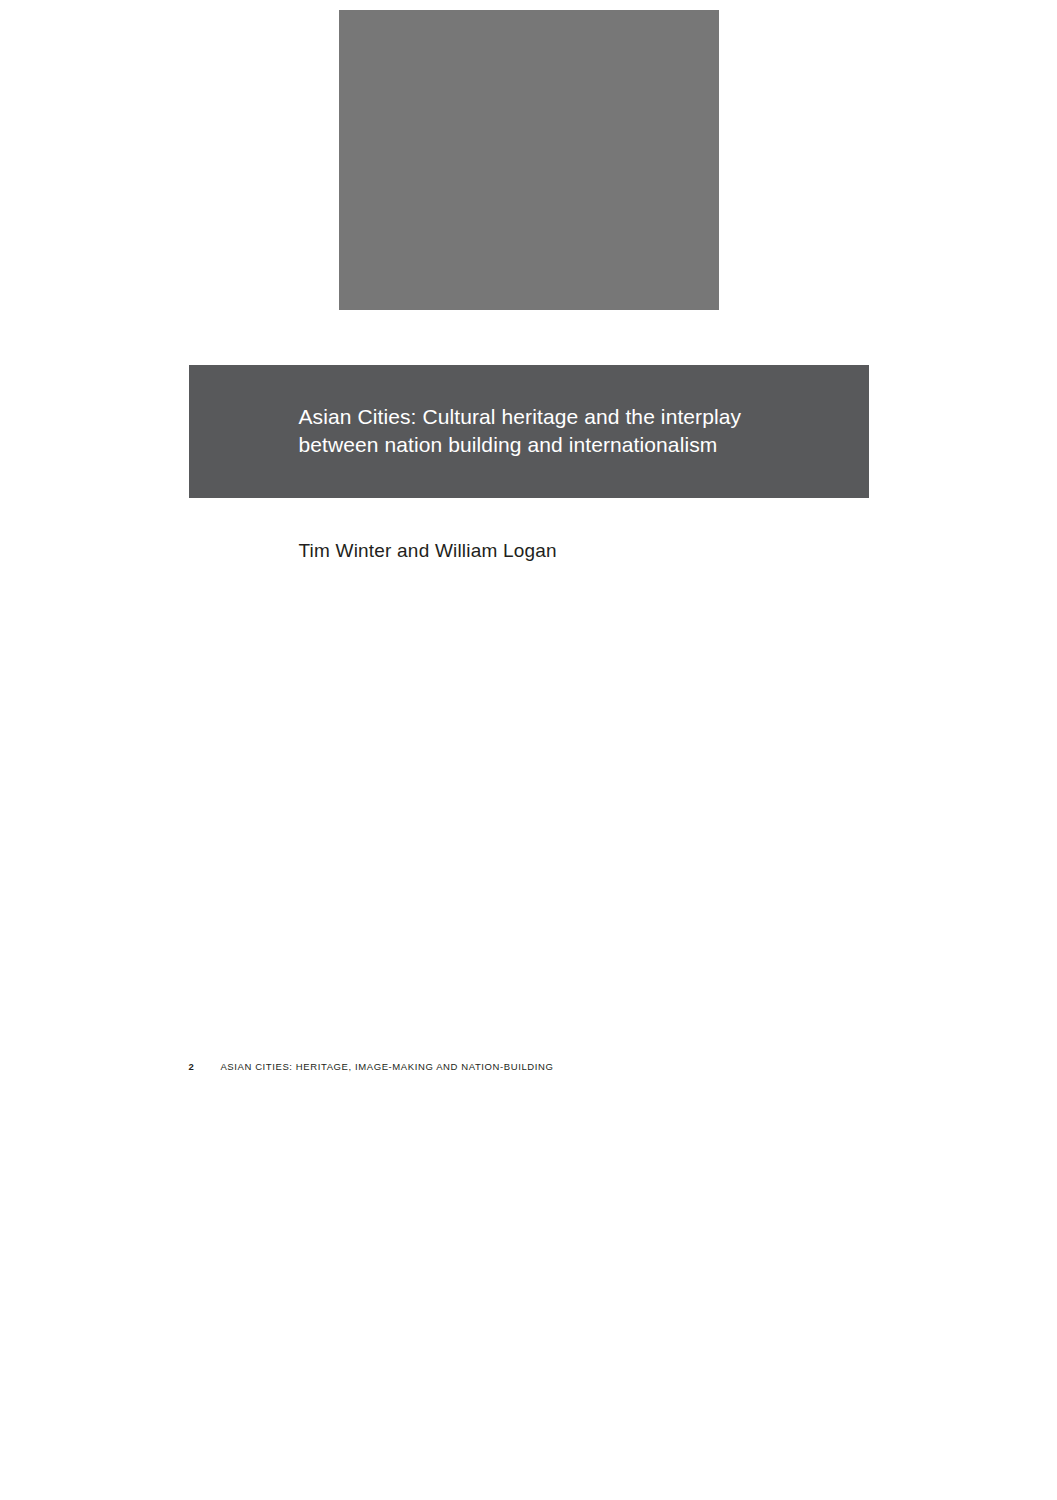Asian Cities: Cultural heritage and the interplay between nation building and internationalism
Tim Winter and William Logan
2 ASIAN CITIES: HERITAGE, IMAGE-MAKING AND NATION-BUILDING